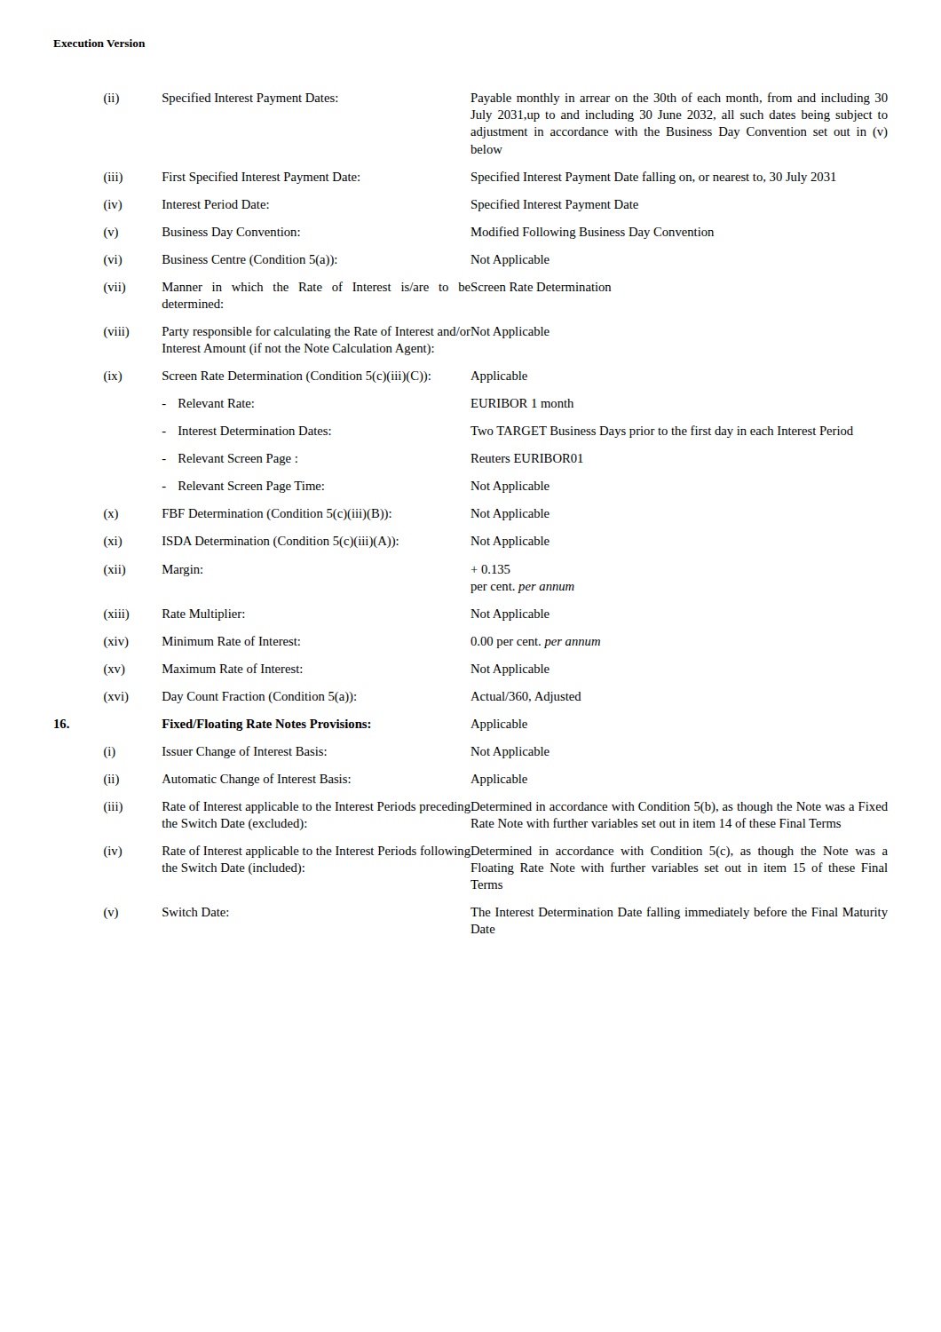Execution Version
| | (ii) | Specified Interest Payment Dates: | Payable monthly in arrear on the 30th of each month, from and including 30 July 2031,up to and including 30 June 2032, all such dates being subject to adjustment in accordance with the Business Day Convention set out in (v) below |
| | (iii) | First Specified Interest Payment Date: | Specified Interest Payment Date falling on, or nearest to, 30 July 2031 |
| | (iv) | Interest Period Date: | Specified Interest Payment Date |
| | (v) | Business Day Convention: | Modified Following Business Day Convention |
| | (vi) | Business Centre (Condition 5(a)): | Not Applicable |
| | (vii) | Manner in which the Rate of Interest is/are to be determined: | Screen Rate Determination |
| | (viii) | Party responsible for calculating the Rate of Interest and/or Interest Amount (if not the Note Calculation Agent): | Not Applicable |
| | (ix) | Screen Rate Determination (Condition 5(c)(iii)(C)): | Applicable |
| | | - Relevant Rate: | EURIBOR 1 month |
| | | - Interest Determination Dates: | Two TARGET Business Days prior to the first day in each Interest Period |
| | | - Relevant Screen Page : | Reuters EURIBOR01 |
| | | - Relevant Screen Page Time: | Not Applicable |
| | (x) | FBF Determination (Condition 5(c)(iii)(B)): | Not Applicable |
| | (xi) | ISDA Determination (Condition 5(c)(iii)(A)): | Not Applicable |
| | (xii) | Margin: | + 0.135 per cent. per annum |
| | (xiii) | Rate Multiplier: | Not Applicable |
| | (xiv) | Minimum Rate of Interest: | 0.00 per cent. per annum |
| | (xv) | Maximum Rate of Interest: | Not Applicable |
| | (xvi) | Day Count Fraction (Condition 5(a)): | Actual/360, Adjusted |
| 16. | | Fixed/Floating Rate Notes Provisions: | Applicable |
| | (i) | Issuer Change of Interest Basis: | Not Applicable |
| | (ii) | Automatic Change of Interest Basis: | Applicable |
| | (iii) | Rate of Interest applicable to the Interest Periods preceding the Switch Date (excluded): | Determined in accordance with Condition 5(b), as though the Note was a Fixed Rate Note with further variables set out in item 14 of these Final Terms |
| | (iv) | Rate of Interest applicable to the Interest Periods following the Switch Date (included): | Determined in accordance with Condition 5(c), as though the Note was a Floating Rate Note with further variables set out in item 15 of these Final Terms |
| | (v) | Switch Date: | The Interest Determination Date falling immediately before the Final Maturity Date |